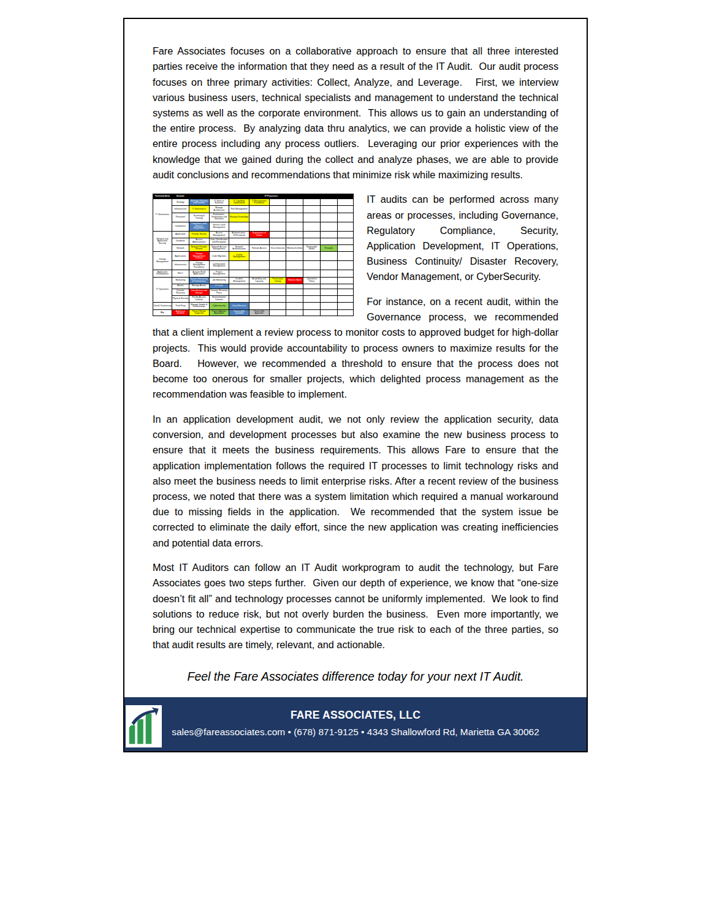Fare Associates focuses on a collaborative approach to ensure that all three interested parties receive the information that they need as a result of the IT Audit. Our audit process focuses on three primary activities: Collect, Analyze, and Leverage. First, we interview various business users, technical specialists and management to understand the technical systems as well as the corporate environment. This allows us to gain an understanding of the entire process. By analyzing data thru analytics, we can provide a holistic view of the entire process including any process outliers. Leveraging our prior experiences with the knowledge that we gained during the collect and analyze phases, we are able to provide audit conclusions and recommendations that minimize risk while maximizing results.
| Technical Area | Domain | IT Processes |
| --- | --- | --- |
| IT Governance | Strategy | Strategic Planning and Portfolio | IT Value to Business | IT Capability Optimization | IT Management Framework | | | | | |
| Infrastructure | IT Governance | Manage Architecture | Risk Management | | | | | | |
| Personnel | Screening & Training | Evaluations, Terminations and Sanctions | Manage Knowledge | | | | | | |
| Compliance | Compliance with External Regulations | Service Level Management | | | | | | | |
| Network and Application Security | Application | Periodic Review | Access Management | Authentication - ID/Password | Segregation of Duties | | | | | |
| Database | Access Administration | Data Classification and Encryption | | | | | | | |
| Network | Network Periodic Review | Network Access Management | Network Authentication | Remote Access | Virus Detection | Wireless/Cellular | Removable Media | Firewalls | |
| Change Management | Applications | Change Management Process | Code Migration | Quality Management | | | | | | |
| Infrastructure | Change Management Procedures | Configuration Management | | | | | | | |
| Application Development | SDLC | Acquire/ Build Applications | Project Management | | | | | | | |
| IT Operations | Monitoring | System Monitoring & Performance | Job Monitoring | Incident Management | Availability and Capacity | Penetration Testing | Website Mgmt | Operations Policy | | |
| Assets | Manage Assets | IT Costs | | | | | | | |
| Disaster Recovery | Data Backup and Storage | Disaster Recovery Plans | | | | | | | |
| Physical Security | Facility Access Controls | Environmental Controls | | | | | | | |
| Cloud/ Outsourcing | Third Party | Manage Vendor & Relationships | Cybersecurity | Cloud Services | | | | | | |
| Key | Audit Issue Identified | Process Review Suggested | Process Appears Appropriate | Process Well Controlled | Process Not Applicable | | | | | |
IT audits can be performed across many areas or processes, including Governance, Regulatory Compliance, Security, Application Development, IT Operations, Business Continuity/ Disaster Recovery, Vendor Management, or CyberSecurity.
For instance, on a recent audit, within the Governance process, we recommended that a client implement a review process to monitor costs to approved budget for high-dollar projects. This would provide accountability to process owners to maximize results for the Board. However, we recommended a threshold to ensure that the process does not become too onerous for smaller projects, which delighted process management as the recommendation was feasible to implement.
In an application development audit, we not only review the application security, data conversion, and development processes but also examine the new business process to ensure that it meets the business requirements. This allows Fare to ensure that the application implementation follows the required IT processes to limit technology risks and also meet the business needs to limit enterprise risks. After a recent review of the business process, we noted that there was a system limitation which required a manual workaround due to missing fields in the application. We recommended that the system issue be corrected to eliminate the daily effort, since the new application was creating inefficiencies and potential data errors.
Most IT Auditors can follow an IT Audit workprogram to audit the technology, but Fare Associates goes two steps further. Given our depth of experience, we know that “one-size doesn’t fit all” and technology processes cannot be uniformly implemented. We look to find solutions to reduce risk, but not overly burden the business. Even more importantly, we bring our technical expertise to communicate the true risk to each of the three parties, so that audit results are timely, relevant, and actionable.
Feel the Fare Associates difference today for your next IT Audit.
FARE ASSOCIATES, LLC
sales@fareassociates.com • (678) 871-9125 • 4343 Shallowford Rd, Marietta GA 30062